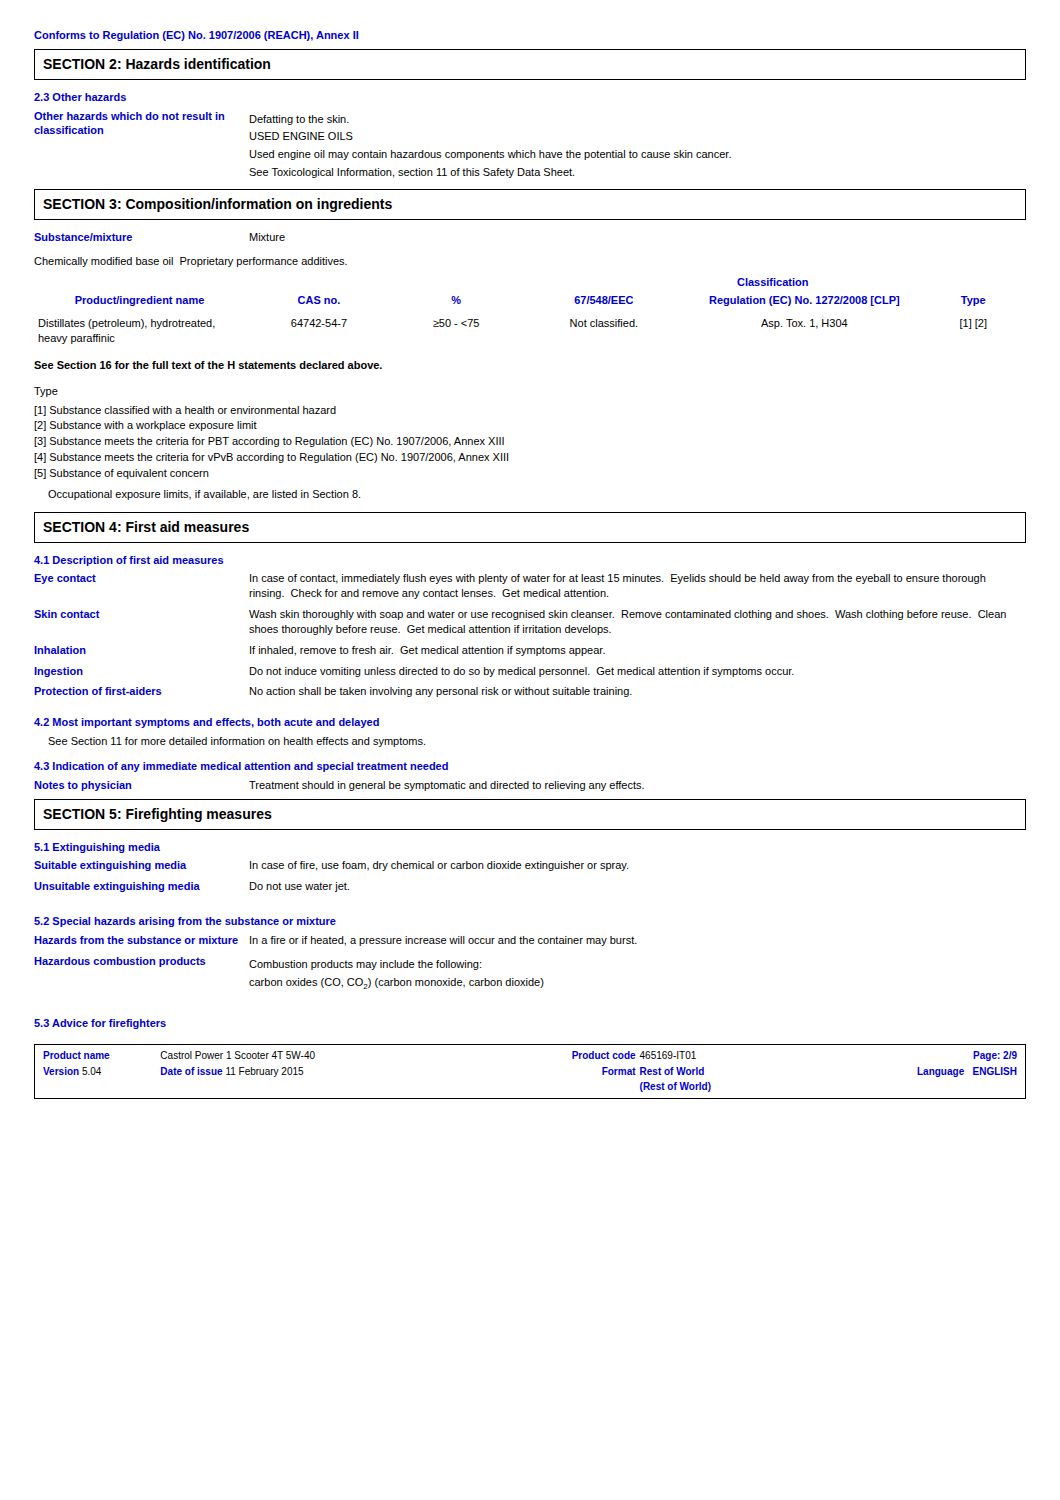Conforms to Regulation (EC) No. 1907/2006 (REACH), Annex II
SECTION 2: Hazards identification
2.3 Other hazards
| Other hazards which do not result in classification | Defatting to the skin. USED ENGINE OILS Used engine oil may contain hazardous components which have the potential to cause skin cancer. See Toxicological Information, section 11 of this Safety Data Sheet. |
SECTION 3: Composition/information on ingredients
| Substance/mixture | Mixture |
Chemically modified base oil Proprietary performance additives.
| | Classification |
| Product/ingredient name | CAS no. | % | 67/548/EEC | Regulation (EC) No. 1272/2008 [CLP] | Type |
| Distillates (petroleum), hydrotreated, heavy paraffinic | 64742-54-7 | ≥50 - <75 | Not classified. | Asp. Tox. 1, H304 | [1] [2] |
See Section 16 for the full text of the H statements declared above.
Type
[1] Substance classified with a health or environmental hazard
[2] Substance with a workplace exposure limit
[3] Substance meets the criteria for PBT according to Regulation (EC) No. 1907/2006, Annex XIII
[4] Substance meets the criteria for vPvB according to Regulation (EC) No. 1907/2006, Annex XIII
[5] Substance of equivalent concern
Occupational exposure limits, if available, are listed in Section 8.
SECTION 4: First aid measures
4.1 Description of first aid measures
| Eye contact | In case of contact, immediately flush eyes with plenty of water for at least 15 minutes. Eyelids should be held away from the eyeball to ensure thorough rinsing. Check for and remove any contact lenses. Get medical attention. |
| Skin contact | Wash skin thoroughly with soap and water or use recognised skin cleanser. Remove contaminated clothing and shoes. Wash clothing before reuse. Clean shoes thoroughly before reuse. Get medical attention if irritation develops. |
| Inhalation | If inhaled, remove to fresh air. Get medical attention if symptoms appear. |
| Ingestion | Do not induce vomiting unless directed to do so by medical personnel. Get medical attention if symptoms occur. |
| Protection of first-aiders | No action shall be taken involving any personal risk or without suitable training. |
4.2 Most important symptoms and effects, both acute and delayed
See Section 11 for more detailed information on health effects and symptoms.
4.3 Indication of any immediate medical attention and special treatment needed
| Notes to physician | Treatment should in general be symptomatic and directed to relieving any effects. |
SECTION 5: Firefighting measures
5.1 Extinguishing media
| Suitable extinguishing media | In case of fire, use foam, dry chemical or carbon dioxide extinguisher or spray. |
| Unsuitable extinguishing media | Do not use water jet. |
5.2 Special hazards arising from the substance or mixture
| Hazards from the substance or mixture | In a fire or if heated, a pressure increase will occur and the container may burst. |
| Hazardous combustion products | Combustion products may include the following: carbon oxides (CO, CO 2 ) (carbon monoxide, carbon dioxide) |
5.3 Advice for firefighters
| Product name | Castrol Power 1 Scooter 4T 5W-40 | Product code | 465169-IT01 | Page: 2/9 |
| Version 5.04 | Date of issue 11 February 2015 | Format | Rest of World | Language ENGLISH |
| | | | (Rest of World) | |